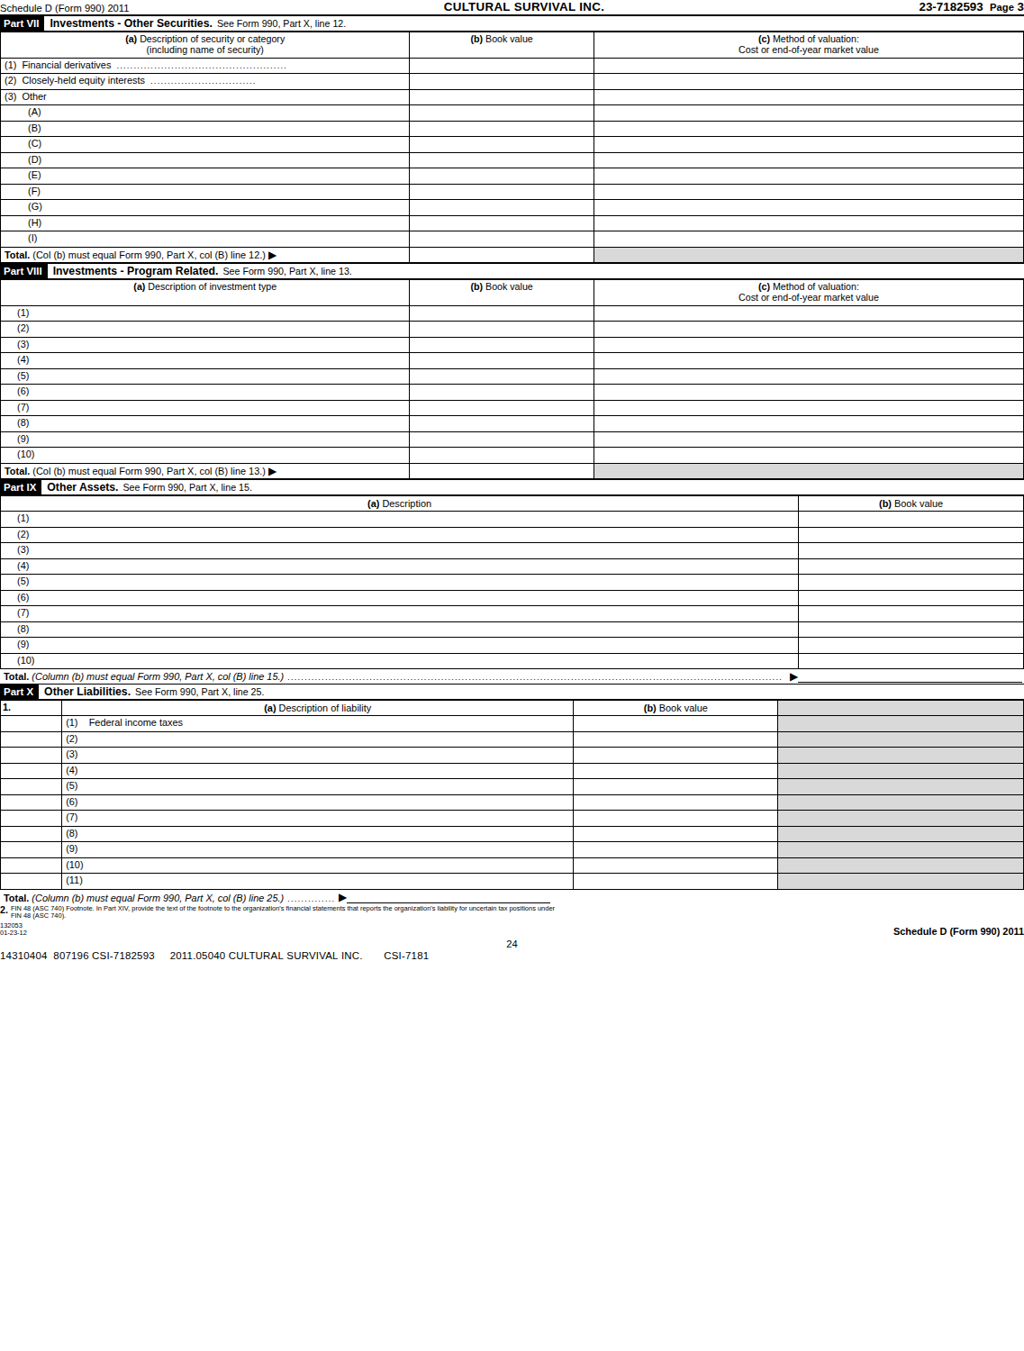Schedule D (Form 990) 2011
CULTURAL SURVIVAL INC.
23-7182593 Page 3
Part VII
Investments - Other Securities. See Form 990, Part X, line 12.
| (a) Description of security or category (including name of security) | (b) Book value | (c) Method of valuation: Cost or end-of-year market value |
| (1) Financial derivatives .................................................. | | |
| (2) Closely-held equity interests ............................... | | |
| (3) Other | | |
| (A) | | |
| (B) | | |
| (C) | | |
| (D) | | |
| (E) | | |
| (F) | | |
| (G) | | |
| (H) | | |
| (I) | | |
| Total. (Col (b) must equal Form 990, Part X, col (B) line 12.) ▶ | | |
Part VIII
Investments - Program Related. See Form 990, Part X, line 13.
| (a) Description of investment type | (b) Book value | (c) Method of valuation: Cost or end-of-year market value |
| (1) | | |
| (2) | | |
| (3) | | |
| (4) | | |
| (5) | | |
| (6) | | |
| (7) | | |
| (8) | | |
| (9) | | |
| (10) | | |
| Total. (Col (b) must equal Form 990, Part X, col (B) line 13.) ▶ | | |
Part IX
Other Assets. See Form 990, Part X, line 15.
| (a) Description | (b) Book value |
| (1) | |
| (2) | |
| (3) | |
| (4) | |
| (5) | |
| (6) | |
| (7) | |
| (8) | |
| (9) | |
| (10) | |
Total. (Column (b) must equal Form 990, Part X, col (B) line 15.) ................................................................................................................................................. ▶
Part X
Other Liabilities. See Form 990, Part X, line 25.
| 1. | (a) Description of liability | (b) Book value | |
| | (1) Federal income taxes | | |
| | (2) | | |
| | (3) | | |
| | (4) | | |
| | (5) | | |
| | (6) | | |
| | (7) | | |
| | (8) | | |
| | (9) | | |
| | (10) | | |
| | (11) | | |
Total. (Column (b) must equal Form 990, Part X, col (B) line 25.) .............. ▶
2. FIN 48 (ASC 740) Footnote. In Part XIV, provide the text of the footnote to the organization's financial statements that reports the organization's liability for uncertain tax positions under
FIN 48 (ASC 740).
132053
01-23-12
Schedule D (Form 990) 2011
24
14310404 807196 CSI-7182593 2011.05040 CULTURAL SURVIVAL INC. CSI-7181